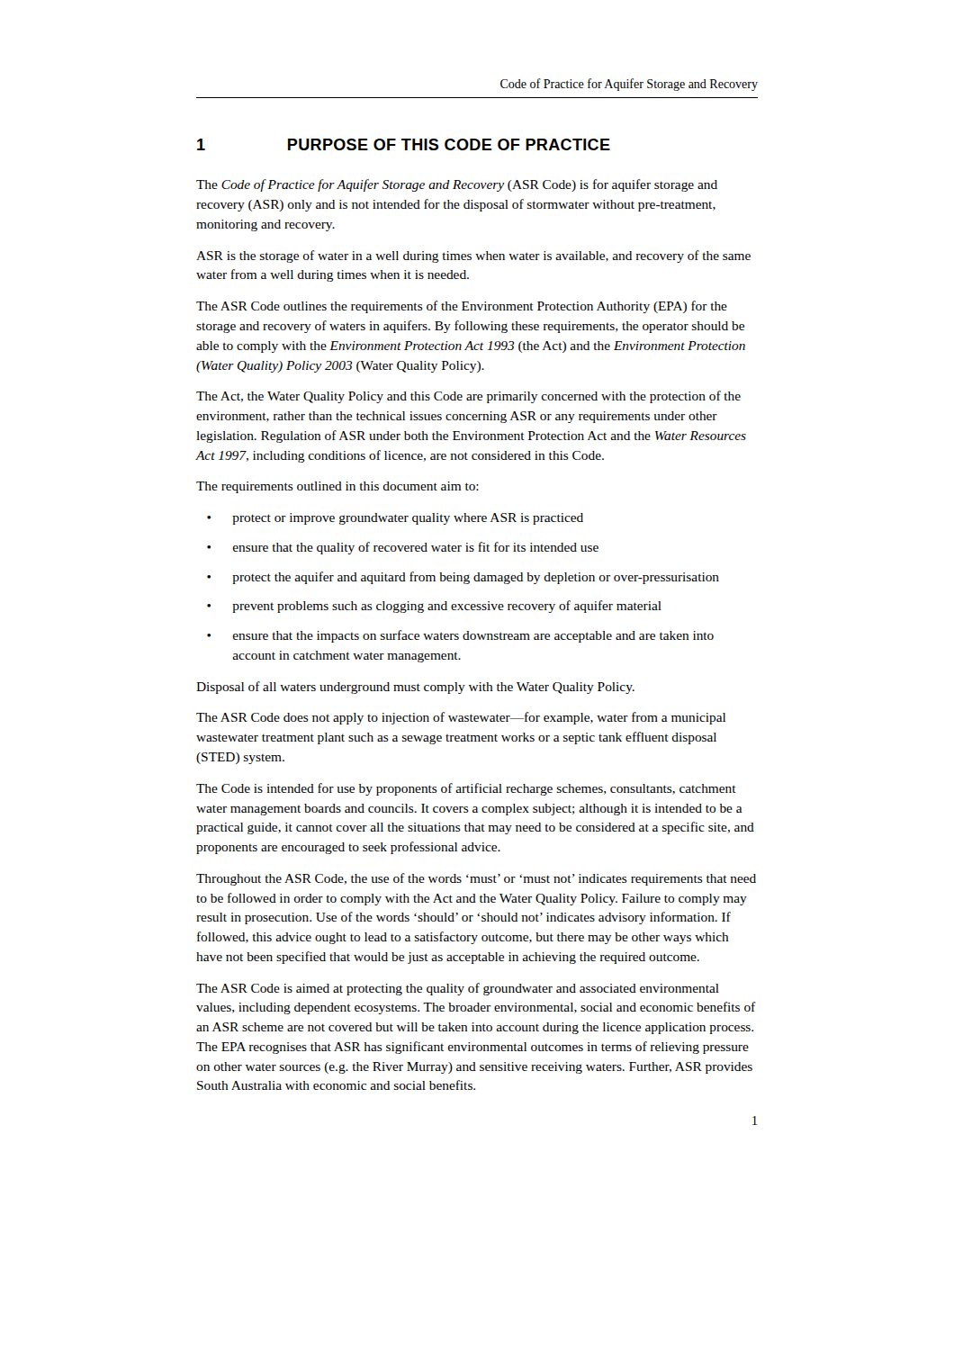Code of Practice for Aquifer Storage and Recovery
1 PURPOSE OF THIS CODE OF PRACTICE
The Code of Practice for Aquifer Storage and Recovery (ASR Code) is for aquifer storage and recovery (ASR) only and is not intended for the disposal of stormwater without pre-treatment, monitoring and recovery.
ASR is the storage of water in a well during times when water is available, and recovery of the same water from a well during times when it is needed.
The ASR Code outlines the requirements of the Environment Protection Authority (EPA) for the storage and recovery of waters in aquifers. By following these requirements, the operator should be able to comply with the Environment Protection Act 1993 (the Act) and the Environment Protection (Water Quality) Policy 2003 (Water Quality Policy).
The Act, the Water Quality Policy and this Code are primarily concerned with the protection of the environment, rather than the technical issues concerning ASR or any requirements under other legislation. Regulation of ASR under both the Environment Protection Act and the Water Resources Act 1997, including conditions of licence, are not considered in this Code.
The requirements outlined in this document aim to:
protect or improve groundwater quality where ASR is practiced
ensure that the quality of recovered water is fit for its intended use
protect the aquifer and aquitard from being damaged by depletion or over-pressurisation
prevent problems such as clogging and excessive recovery of aquifer material
ensure that the impacts on surface waters downstream are acceptable and are taken into account in catchment water management.
Disposal of all waters underground must comply with the Water Quality Policy.
The ASR Code does not apply to injection of wastewater—for example, water from a municipal wastewater treatment plant such as a sewage treatment works or a septic tank effluent disposal (STED) system.
The Code is intended for use by proponents of artificial recharge schemes, consultants, catchment water management boards and councils. It covers a complex subject; although it is intended to be a practical guide, it cannot cover all the situations that may need to be considered at a specific site, and proponents are encouraged to seek professional advice.
Throughout the ASR Code, the use of the words ‘must’ or ‘must not’ indicates requirements that need to be followed in order to comply with the Act and the Water Quality Policy. Failure to comply may result in prosecution. Use of the words ‘should’ or ‘should not’ indicates advisory information. If followed, this advice ought to lead to a satisfactory outcome, but there may be other ways which have not been specified that would be just as acceptable in achieving the required outcome.
The ASR Code is aimed at protecting the quality of groundwater and associated environmental values, including dependent ecosystems. The broader environmental, social and economic benefits of an ASR scheme are not covered but will be taken into account during the licence application process. The EPA recognises that ASR has significant environmental outcomes in terms of relieving pressure on other water sources (e.g. the River Murray) and sensitive receiving waters. Further, ASR provides South Australia with economic and social benefits.
1